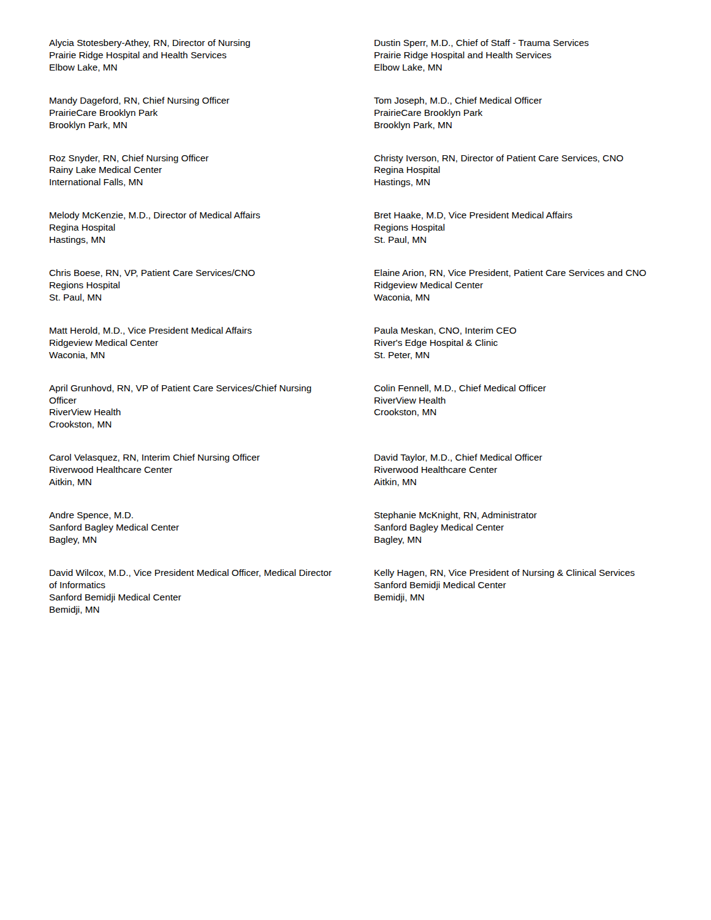Alycia Stotesbery-Athey, RN, Director of Nursing
Prairie Ridge Hospital and Health Services
Elbow Lake, MN
Dustin Sperr, M.D., Chief of Staff - Trauma Services
Prairie Ridge Hospital and Health Services
Elbow Lake, MN
Mandy Dageford, RN, Chief Nursing Officer
PrairieCare Brooklyn Park
Brooklyn Park, MN
Tom Joseph, M.D., Chief Medical Officer
PrairieCare Brooklyn Park
Brooklyn Park, MN
Roz Snyder, RN, Chief Nursing Officer
Rainy Lake Medical Center
International Falls, MN
Christy Iverson, RN, Director of Patient Care Services, CNO
Regina Hospital
Hastings, MN
Melody McKenzie, M.D., Director of Medical Affairs
Regina Hospital
Hastings, MN
Bret Haake, M.D, Vice President Medical Affairs
Regions Hospital
St. Paul, MN
Chris Boese, RN, VP, Patient Care Services/CNO
Regions Hospital
St. Paul, MN
Elaine Arion, RN, Vice President, Patient Care Services and CNO
Ridgeview Medical Center
Waconia, MN
Matt Herold, M.D., Vice President Medical Affairs
Ridgeview Medical Center
Waconia, MN
Paula Meskan, CNO, Interim CEO
River's Edge Hospital & Clinic
St. Peter, MN
April Grunhovd, RN, VP of Patient Care Services/Chief Nursing Officer
RiverView Health
Crookston, MN
Colin Fennell, M.D., Chief Medical Officer
RiverView Health
Crookston, MN
Carol Velasquez, RN, Interim Chief Nursing Officer
Riverwood Healthcare Center
Aitkin, MN
David Taylor, M.D., Chief Medical Officer
Riverwood Healthcare Center
Aitkin, MN
Andre Spence, M.D.
Sanford Bagley Medical Center
Bagley, MN
Stephanie McKnight, RN, Administrator
Sanford Bagley Medical Center
Bagley, MN
David Wilcox, M.D., Vice President Medical Officer, Medical Director of Informatics
Sanford Bemidji Medical Center
Bemidji, MN
Kelly Hagen, RN, Vice President of Nursing & Clinical Services
Sanford Bemidji Medical Center
Bemidji, MN